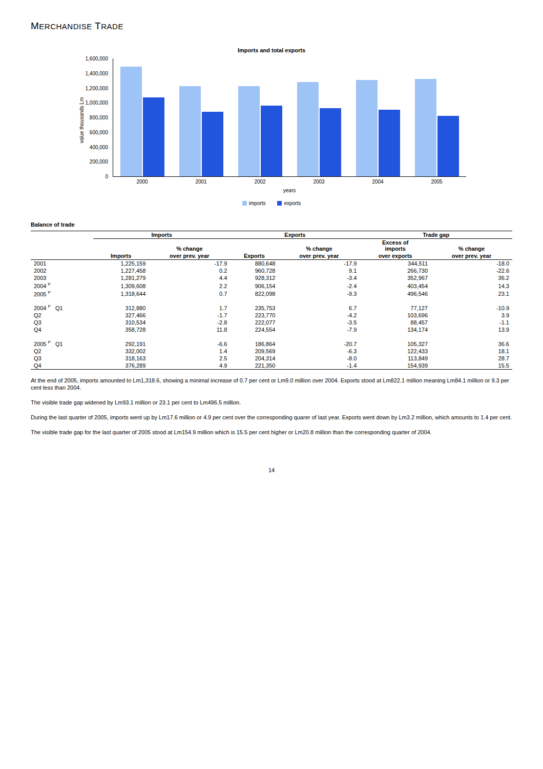MERCHANDISE TRADE
Imports and total exports
value thousands Lm
1,600,000 1,400,000 1,200,000 1,000,000 800,000 600,000 400,000 200,000 0
2000
2001
2002
2003
2004
2005
years
imports exports
Balance of trade
| | Imports | Exports | Trade gap |
| --- | --- | --- | --- |
| | | % change | | % change | Excess of imports | % change |
| | Imports | over prev. year | Exports | over prev. year | over exports | over prev. year |
| 2001 | 1,225,159 | -17.9 | 880,648 | -17.9 | 344,511 | -18.0 |
| 2002 | 1,227,458 | 0.2 | 960,728 | 9.1 | 266,730 | -22.6 |
| 2003 | 1,281,279 | 4.4 | 928,312 | -3.4 | 352,967 | 36.2 |
| 2004 P | 1,309,608 | 2.2 | 906,154 | -2.4 | 403,454 | 14.3 |
| 2005 P | 1,318,644 | 0.7 | 822,098 | -9.3 | 496,546 | 23.1 |
| 2004 P Q1 | 312,880 | 1.7 | 235,753 | 6.7 | 77,127 | -10.9 |
| Q2 | 327,466 | -1.7 | 223,770 | -4.2 | 103,696 | 3.9 |
| Q3 | 310,534 | -2.8 | 222,077 | -3.5 | 88,457 | -1.1 |
| Q4 | 358,728 | 11.8 | 224,554 | -7.9 | 134,174 | 13.9 |
| 2005 P Q1 | 292,191 | -6.6 | 186,864 | -20.7 | 105,327 | 36.6 |
| Q2 | 332,002 | 1.4 | 209,569 | -6.3 | 122,433 | 18.1 |
| Q3 | 318,163 | 2.5 | 204,314 | -8.0 | 113,849 | 28.7 |
| Q4 | 376,289 | 4.9 | 221,350 | -1.4 | 154,939 | 15.5 |
At the end of 2005, imports amounted to Lm1,318.6, showing a minimal increase of 0.7 per cent or Lm9.0 million over 2004. Exports stood at Lm822.1 million meaning Lm84.1 million or 9.3 per cent less than 2004.
The visible trade gap widened by Lm93.1 million or 23.1 per cent to Lm496.5 million.
During the last quarter of 2005, imports went up by Lm17.6 million or 4.9 per cent over the corresponding quarer of last year. Exports went down by Lm3.2 million, which amounts to 1.4 per cent.
The visible trade gap for the last quarter of 2005 stood at Lm154.9 million which is 15.5 per cent higher or Lm20.8 million than the corresponding quarter of 2004.
14